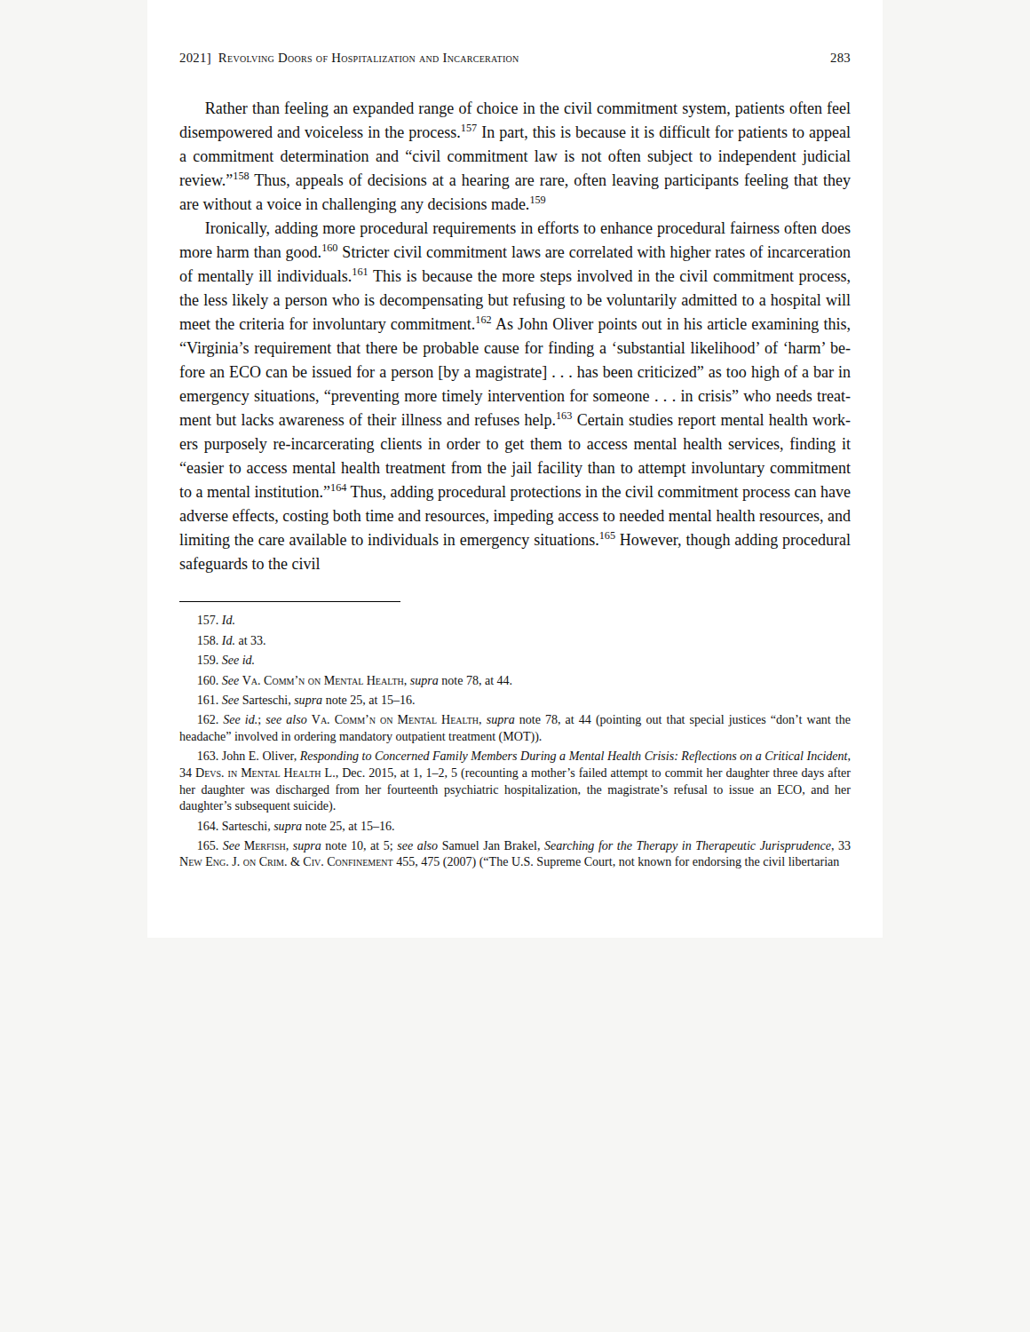2021] Revolving Doors of Hospitalization and Incarceration 283
Rather than feeling an expanded range of choice in the civil commitment system, patients often feel disempowered and voiceless in the process.157 In part, this is because it is difficult for patients to appeal a commitment determination and “civil commitment law is not often subject to independent judicial review.”158 Thus, appeals of decisions at a hearing are rare, often leaving participants feeling that they are without a voice in challenging any decisions made.159
Ironically, adding more procedural requirements in efforts to enhance procedural fairness often does more harm than good.160 Stricter civil commitment laws are correlated with higher rates of incarceration of mentally ill individuals.161 This is because the more steps involved in the civil commitment process, the less likely a person who is decompensating but refusing to be voluntarily admitted to a hospital will meet the criteria for involuntary commitment.162 As John Oliver points out in his article examining this, “Virginia’s requirement that there be probable cause for finding a ‘substantial likelihood’ of ‘harm’ before an ECO can be issued for a person [by a magistrate] . . . has been criticized” as too high of a bar in emergency situations, “preventing more timely intervention for someone . . . in crisis” who needs treatment but lacks awareness of their illness and refuses help.163 Certain studies report mental health workers purposely re-incarcerating clients in order to get them to access mental health services, finding it “easier to access mental health treatment from the jail facility than to attempt involuntary commitment to a mental institution.”164 Thus, adding procedural protections in the civil commitment process can have adverse effects, costing both time and resources, impeding access to needed mental health resources, and limiting the care available to individuals in emergency situations.165 However, though adding procedural safeguards to the civil
Id.
Id. at 33.
See id.
See Va. Comm’n on Mental Health, supra note 78, at 44.
See Sarteschi, supra note 25, at 15–16.
See id.; see also Va. Comm’n on Mental Health, supra note 78, at 44 (pointing out that special justices “don’t want the headache” involved in ordering mandatory outpatient treatment (MOT)).
John E. Oliver, Responding to Concerned Family Members During a Mental Health Crisis: Reflections on a Critical Incident, 34 Devs. in Mental Health L., Dec. 2015, at 1, 1–2, 5 (recounting a mother’s failed attempt to commit her daughter three days after her daughter was discharged from her fourteenth psychiatric hospitalization, the magistrate’s refusal to issue an ECO, and her daughter’s subsequent suicide).
Sarteschi, supra note 25, at 15–16.
See Merfish, supra note 10, at 5; see also Samuel Jan Brakel, Searching for the Therapy in Therapeutic Jurisprudence, 33 New Eng. J. on Crim. & Civ. Confinement 455, 475 (2007) (“The U.S. Supreme Court, not known for endorsing the civil libertarian